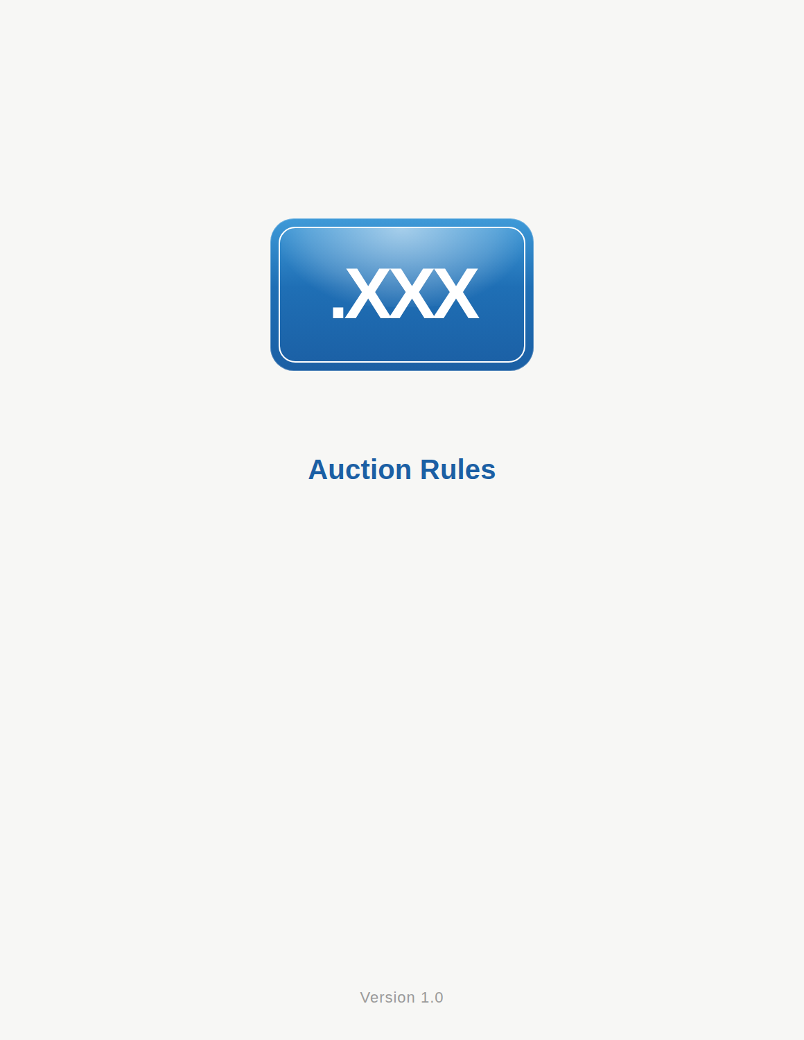.XXX
Auction Rules
Version 1.0